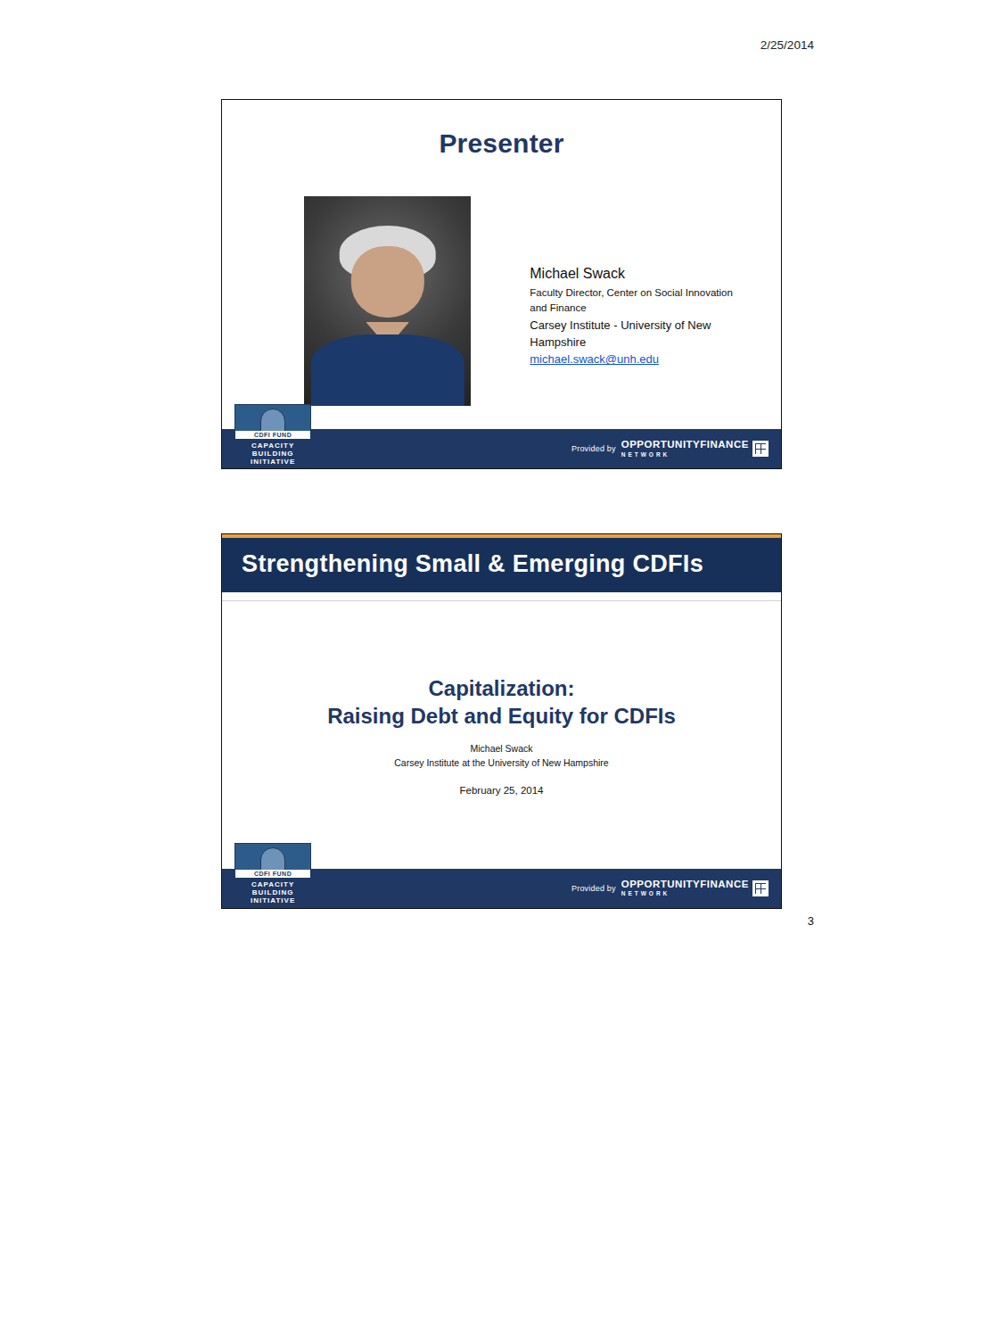2/25/2014
Presenter
Michael Swack
Faculty Director, Center on Social Innovation and Finance
Carsey Institute - University of New Hampshire
michael.swack@unh.edu
CDFI FUND
CAPACITY
BUILDING
INITIATIVE
Provided by OPPORTUNITYFINANCE NETWORK
Strengthening Small & Emerging CDFIs
Capitalization:
Raising Debt and Equity for CDFIs
Michael Swack
Carsey Institute at the University of New Hampshire
February 25, 2014
CDFI FUND
CAPACITY
BUILDING
INITIATIVE
Provided by OPPORTUNITYFINANCE NETWORK
3